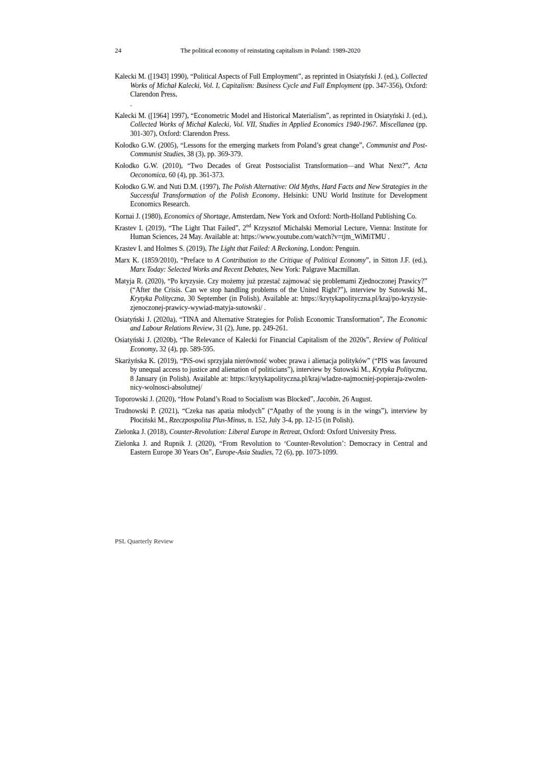24 The political economy of reinstating capitalism in Poland: 1989-2020
Kalecki M. ([1943] 1990), “Political Aspects of Full Employment”, as reprinted in Osiatyński J. (ed.), Collected Works of Michał Kalecki, Vol. I, Capitalism: Business Cycle and Full Employment (pp. 347-356), Oxford: Clarendon Press,
.
Kalecki M. ([1964] 1997), “Econometric Model and Historical Materialism”, as reprinted in Osiatyński J. (ed.), Collected Works of Michał Kalecki, Vol. VII, Studies in Applied Economics 1940-1967. Miscellanea (pp. 301-307), Oxford: Clarendon Press.
Kołodko G.W. (2005), “Lessons for the emerging markets from Poland’s great change”, Communist and Post-Communist Studies, 38 (3), pp. 369-379.
Kołodko G.W. (2010), “Two Decades of Great Postsocialist Transformation—and What Next?”, Acta Oeconomica, 60 (4), pp. 361-373.
Kołodko G.W. and Nuti D.M. (1997), The Polish Alternative: Old Myths, Hard Facts and New Strategies in the Successful Transformation of the Polish Economy, Helsinki: UNU World Institute for Development Economics Research.
Kornai J. (1980), Economics of Shortage, Amsterdam, New York and Oxford: North-Holland Publishing Co.
Krastev I. (2019), “The Light That Failed”, 2nd Krzysztof Michalski Memorial Lecture, Vienna: Institute for Human Sciences, 24 May. Available at: https://www.youtube.com/watch?v=tjm_WiMiTMU .
Krastev I. and Holmes S. (2019), The Light that Failed: A Reckoning, London: Penguin.
Marx K. (1859/2010), “Preface to A Contribution to the Critique of Political Economy”, in Sitton J.F. (ed.), Marx Today: Selected Works and Recent Debates, New York: Palgrave Macmillan.
Matyja R. (2020), “Po kryzysie. Czy możemy już przestać zajmować się problemami Zjednoczonej Prawicy?” (“After the Crisis. Can we stop handling problems of the United Right?”), interview by Sutowski M., Krytyka Polityczna, 30 September (in Polish). Available at: https://krytykapolityczna.pl/kraj/po-kryzysie-zjenoczonej-prawicy-wywiad-matyja-sutowski/ .
Osiatyński J. (2020a), “TINA and Alternative Strategies for Polish Economic Transformation”, The Economic and Labour Relations Review, 31 (2), June, pp. 249-261.
Osiatyński J. (2020b), “The Relevance of Kalecki for Financial Capitalism of the 2020s”, Review of Political Economy, 32 (4), pp. 589-595.
Skarżyńska K. (2019), “PiS-owi sprzyjała nierówność wobec prawa i alienacja polityków” (“PIS was favoured by unequal access to justice and alienation of politicians”), interview by Sutowski M., Krytyka Polityczna, 8 January (in Polish). Available at: https://krytykapolityczna.pl/kraj/wladze-najmocniej-popieraja-zwolennicy-wolnosci-absolutnej/
Toporowski J. (2020), “How Poland’s Road to Socialism was Blocked”, Jacobin, 26 August.
Trudnowski P. (2021), “Czeka nas apatia młodych” (“Apathy of the young is in the wings”), interview by Płociński M., Rzeczpospolita Plus-Minus, n. 152, July 3-4, pp. 12-15 (in Polish).
Zielonka J. (2018), Counter-Revolution: Liberal Europe in Retreat, Oxford: Oxford University Press.
Zielonka J. and Rupnik J. (2020), “From Revolution to ‘Counter-Revolution’: Democracy in Central and Eastern Europe 30 Years On”, Europe-Asia Studies, 72 (6), pp. 1073-1099.
PSL Quarterly Review